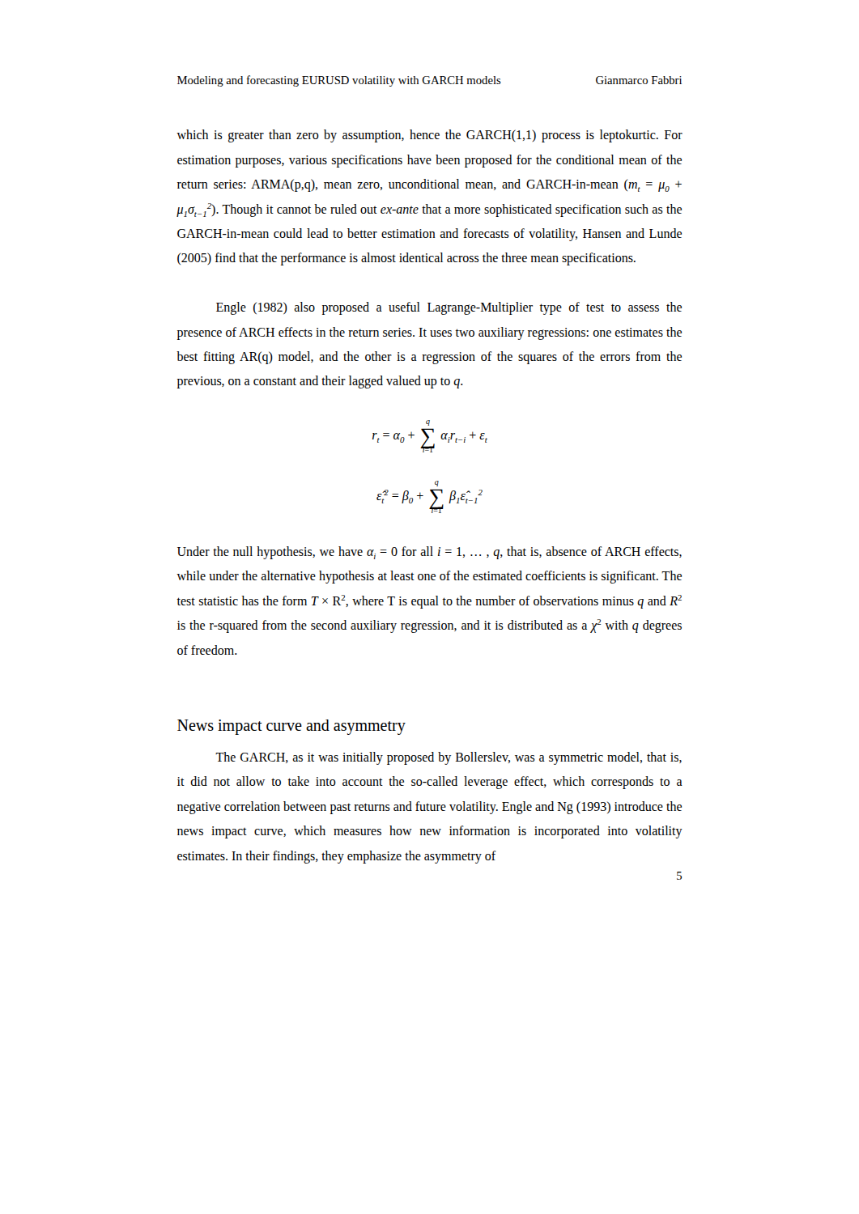Modeling and forecasting EURUSD volatility with GARCH models Gianmarco Fabbri
which is greater than zero by assumption, hence the GARCH(1,1) process is leptokurtic. For estimation purposes, various specifications have been proposed for the conditional mean of the return series: ARMA(p,q), mean zero, unconditional mean, and GARCH-in-mean (mt = μ0 + μ1σt−12). Though it cannot be ruled out ex-ante that a more sophisticated specification such as the GARCH-in-mean could lead to better estimation and forecasts of volatility, Hansen and Lunde (2005) find that the performance is almost identical across the three mean specifications.
Engle (1982) also proposed a useful Lagrange-Multiplier type of test to assess the presence of ARCH effects in the return series. It uses two auxiliary regressions: one estimates the best fitting AR(q) model, and the other is a regression of the squares of the errors from the previous, on a constant and their lagged valued up to q.
rt = α0 + q ∑ i=1 αirt−i + εt
ε̂t2 = β0 + q ∑ i=1 β1ε̂t−12
Under the null hypothesis, we have αi = 0 for all i = 1, … , q, that is, absence of ARCH effects, while under the alternative hypothesis at least one of the estimated coefficients is significant. The test statistic has the form T × R2, where T is equal to the number of observations minus q and R2 is the r-squared from the second auxiliary regression, and it is distributed as a χ2 with q degrees of freedom.
News impact curve and asymmetry
The GARCH, as it was initially proposed by Bollerslev, was a symmetric model, that is, it did not allow to take into account the so-called leverage effect, which corresponds to a negative correlation between past returns and future volatility. Engle and Ng (1993) introduce the news impact curve, which measures how new information is incorporated into volatility estimates. In their findings, they emphasize the asymmetry of
5